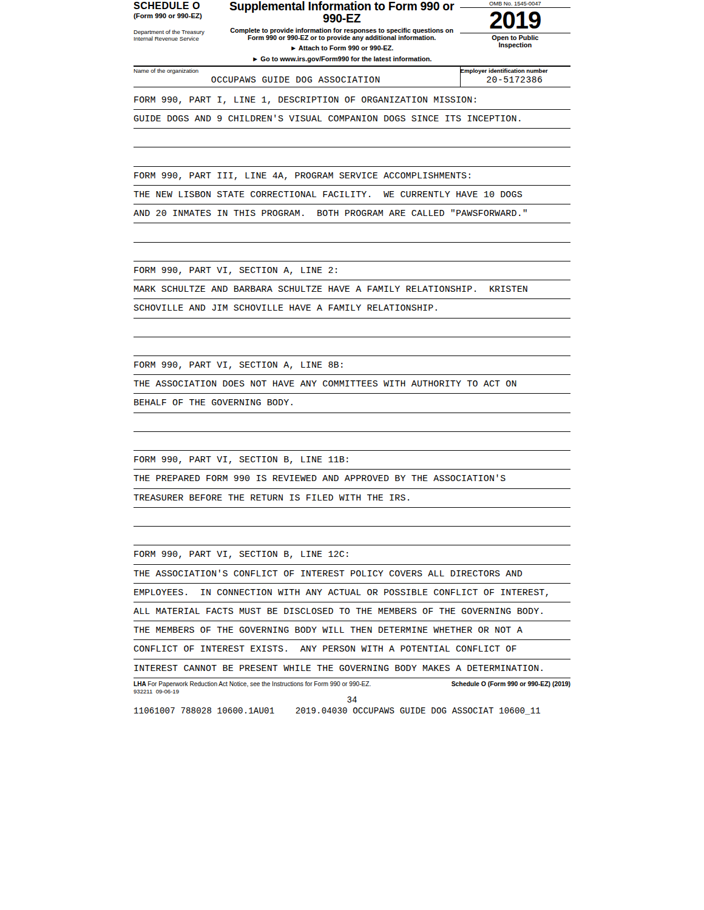SCHEDULE O
(Form 990 or 990-EZ)
Department of the Treasury
Internal Revenue Service
Supplemental Information to Form 990 or 990-EZ
Complete to provide information for responses to specific questions on
Form 990 or 990-EZ or to provide any additional information.
► Attach to Form 990 or 990-EZ.
► Go to www.irs.gov/Form990 for the latest information.
OMB No. 1545-0047
2019
Open to Public
Inspection
Name of the organization
OCCUPAWS GUIDE DOG ASSOCIATION
Employer identification number
20-5172386
FORM 990, PART I, LINE 1, DESCRIPTION OF ORGANIZATION MISSION:
GUIDE DOGS AND 9 CHILDREN'S VISUAL COMPANION DOGS SINCE ITS INCEPTION.
FORM 990, PART III, LINE 4A, PROGRAM SERVICE ACCOMPLISHMENTS:
THE NEW LISBON STATE CORRECTIONAL FACILITY. WE CURRENTLY HAVE 10 DOGS
AND 20 INMATES IN THIS PROGRAM. BOTH PROGRAM ARE CALLED "PAWSFORWARD."
FORM 990, PART VI, SECTION A, LINE 2:
MARK SCHULTZE AND BARBARA SCHULTZE HAVE A FAMILY RELATIONSHIP. KRISTEN
SCHOVILLE AND JIM SCHOVILLE HAVE A FAMILY RELATIONSHIP.
FORM 990, PART VI, SECTION A, LINE 8B:
THE ASSOCIATION DOES NOT HAVE ANY COMMITTEES WITH AUTHORITY TO ACT ON
BEHALF OF THE GOVERNING BODY.
FORM 990, PART VI, SECTION B, LINE 11B:
THE PREPARED FORM 990 IS REVIEWED AND APPROVED BY THE ASSOCIATION'S
TREASURER BEFORE THE RETURN IS FILED WITH THE IRS.
FORM 990, PART VI, SECTION B, LINE 12C:
THE ASSOCIATION'S CONFLICT OF INTEREST POLICY COVERS ALL DIRECTORS AND
EMPLOYEES. IN CONNECTION WITH ANY ACTUAL OR POSSIBLE CONFLICT OF INTEREST,
ALL MATERIAL FACTS MUST BE DISCLOSED TO THE MEMBERS OF THE GOVERNING BODY.
THE MEMBERS OF THE GOVERNING BODY WILL THEN DETERMINE WHETHER OR NOT A
CONFLICT OF INTEREST EXISTS. ANY PERSON WITH A POTENTIAL CONFLICT OF
INTEREST CANNOT BE PRESENT WHILE THE GOVERNING BODY MAKES A DETERMINATION.
LHA For Paperwork Reduction Act Notice, see the Instructions for Form 990 or 990-EZ.
Schedule O (Form 990 or 990-EZ) (2019)
932211 09-06-19
34
11061007 788028 10600.1AU01 2019.04030 OCCUPAWS GUIDE DOG ASSOCIAT 10600_11